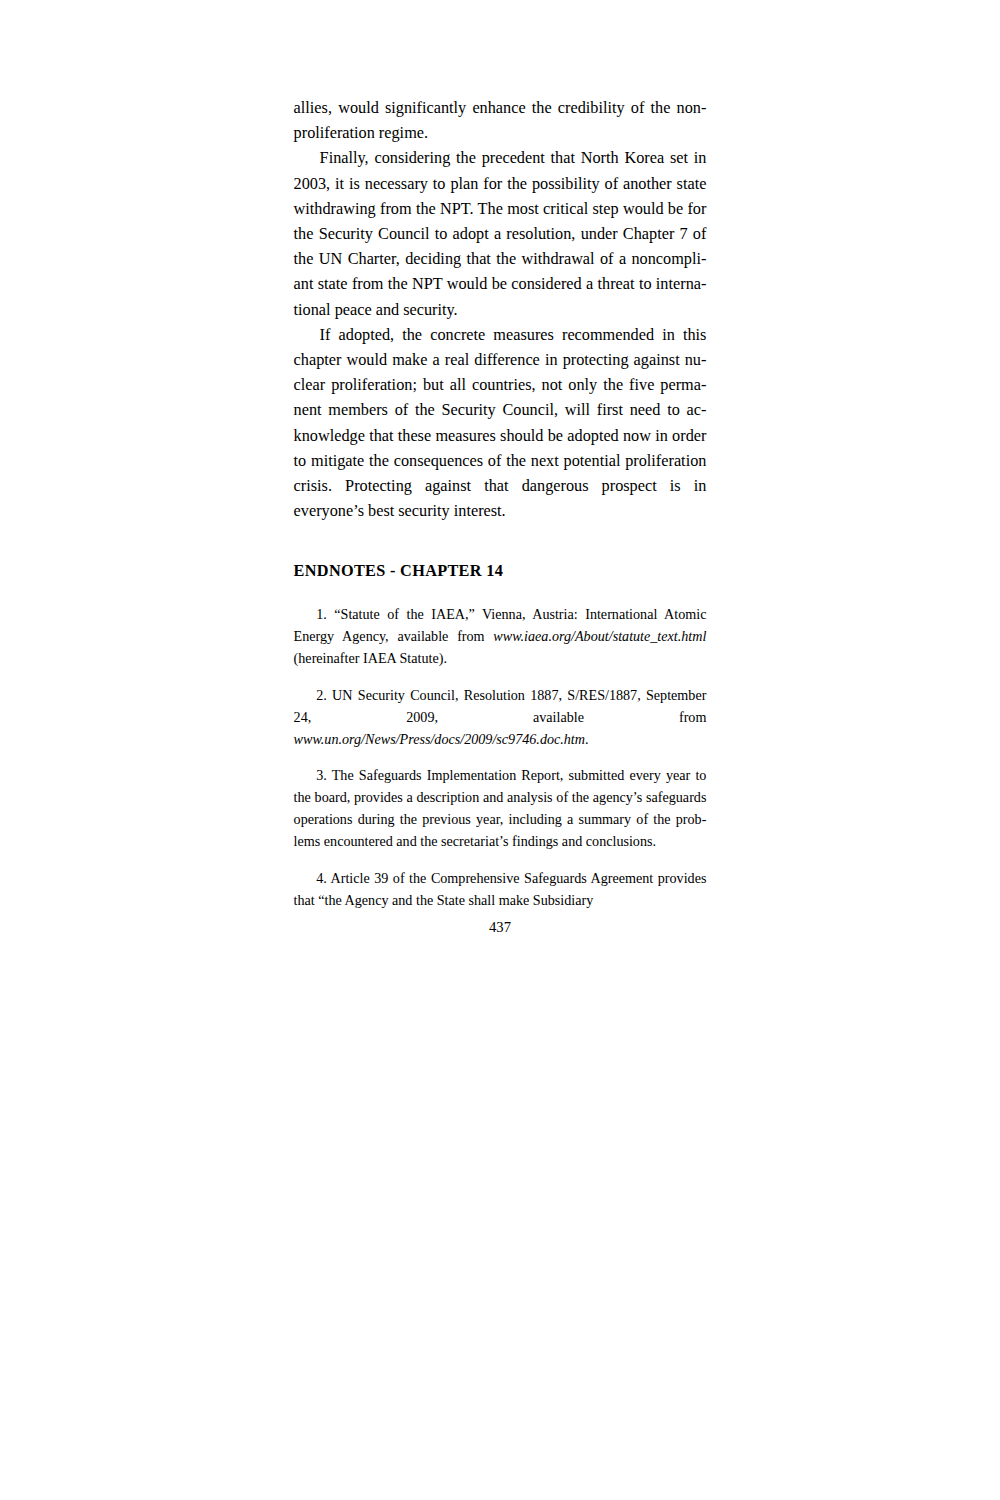allies, would significantly enhance the credibility of the nonproliferation regime.
Finally, considering the precedent that North Korea set in 2003, it is necessary to plan for the possibility of another state withdrawing from the NPT. The most critical step would be for the Security Council to adopt a resolution, under Chapter 7 of the UN Charter, deciding that the withdrawal of a noncompliant state from the NPT would be considered a threat to international peace and security.
If adopted, the concrete measures recommended in this chapter would make a real difference in protecting against nuclear proliferation; but all countries, not only the five permanent members of the Security Council, will first need to acknowledge that these measures should be adopted now in order to mitigate the consequences of the next potential proliferation crisis. Protecting against that dangerous prospect is in everyone’s best security interest.
Endnotes - Chapter 14
1. “Statute of the IAEA,” Vienna, Austria: International Atomic Energy Agency, available from www.iaea.org/About/statute_text.html (hereinafter IAEA Statute).
2. UN Security Council, Resolution 1887, S/RES/1887, September 24, 2009, available from www.un.org/News/Press/docs/2009/sc9746.doc.htm.
3. The Safeguards Implementation Report, submitted every year to the board, provides a description and analysis of the agency’s safeguards operations during the previous year, including a summary of the problems encountered and the secretariat’s findings and conclusions.
4. Article 39 of the Comprehensive Safeguards Agreement provides that “the Agency and the State shall make Subsidiary
437